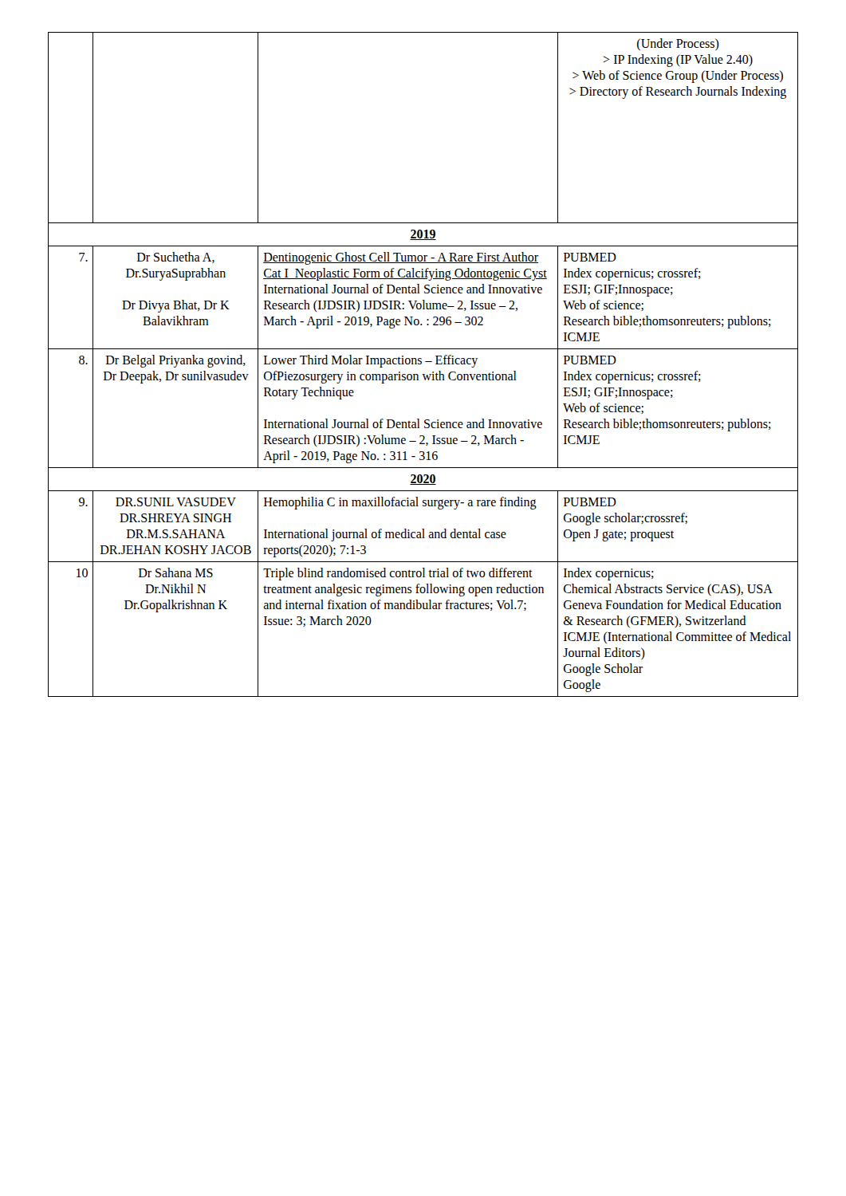| | | | (Under Process) > IP Indexing (IP Value 2.40) > Web of Science Group (Under Process) > Directory of Research Journals Indexing |
| 2019 |
| 7. | Dr Suchetha A, Dr.SuryaSuprabhan Dr Divya Bhat, Dr K Balavikhram | Dentinogenic Ghost Cell Tumor - A Rare First Author Cat I Neoplastic Form of Calcifying Odontogenic Cyst International Journal of Dental Science and Innovative Research (IJDSIR) IJDSIR: Volume– 2, Issue – 2, March - April - 2019, Page No. : 296 – 302 | PUBMED Index copernicus; crossref; ESJI; GIF;Innospace; Web of science; Research bible;thomsonreuters; publons; ICMJE |
| 8. | Dr Belgal Priyanka govind, Dr Deepak, Dr sunilvasudev | Lower Third Molar Impactions – Efficacy OfPiezosurgery in comparison with Conventional Rotary Technique International Journal of Dental Science and Innovative Research (IJDSIR) :Volume – 2, Issue – 2, March - April - 2019, Page No. : 311 - 316 | PUBMED Index copernicus; crossref; ESJI; GIF;Innospace; Web of science; Research bible;thomsonreuters; publons; ICMJE |
| 2020 |
| 9. | DR.SUNIL VASUDEV DR.SHREYA SINGH DR.M.S.SAHANA DR.JEHAN KOSHY JACOB | Hemophilia C in maxillofacial surgery- a rare finding International journal of medical and dental case reports(2020); 7:1-3 | PUBMED Google scholar;crossref; Open J gate; proquest |
| 10 | Dr Sahana MS Dr.Nikhil N Dr.Gopalkrishnan K | Triple blind randomised control trial of two different treatment analgesic regimens following open reduction and internal fixation of mandibular fractures; Vol.7; Issue: 3; March 2020 | Index copernicus; Chemical Abstracts Service (CAS), USA Geneva Foundation for Medical Education & Research (GFMER), Switzerland ICMJE (International Committee of Medical Journal Editors) Google Scholar Google |